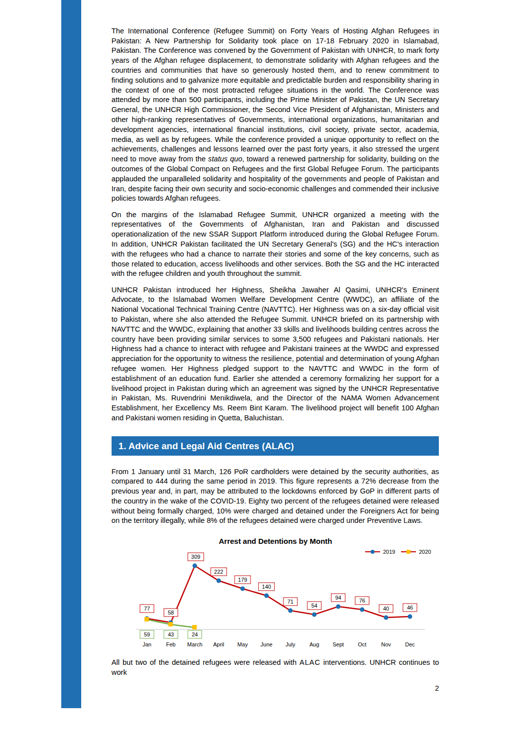The International Conference (Refugee Summit) on Forty Years of Hosting Afghan Refugees in Pakistan: A New Partnership for Solidarity took place on 17-18 February 2020 in Islamabad, Pakistan. The Conference was convened by the Government of Pakistan with UNHCR, to mark forty years of the Afghan refugee displacement, to demonstrate solidarity with Afghan refugees and the countries and communities that have so generously hosted them, and to renew commitment to finding solutions and to galvanize more equitable and predictable burden and responsibility sharing in the context of one of the most protracted refugee situations in the world. The Conference was attended by more than 500 participants, including the Prime Minister of Pakistan, the UN Secretary General, the UNHCR High Commissioner, the Second Vice President of Afghanistan, Ministers and other high-ranking representatives of Governments, international organizations, humanitarian and development agencies, international financial institutions, civil society, private sector, academia, media, as well as by refugees. While the conference provided a unique opportunity to reflect on the achievements, challenges and lessons learned over the past forty years, it also stressed the urgent need to move away from the status quo, toward a renewed partnership for solidarity, building on the outcomes of the Global Compact on Refugees and the first Global Refugee Forum. The participants applauded the unparalleled solidarity and hospitality of the governments and people of Pakistan and Iran, despite facing their own security and socio-economic challenges and commended their inclusive policies towards Afghan refugees.
On the margins of the Islamabad Refugee Summit, UNHCR organized a meeting with the representatives of the Governments of Afghanistan, Iran and Pakistan and discussed operationalization of the new SSAR Support Platform introduced during the Global Refugee Forum. In addition, UNHCR Pakistan facilitated the UN Secretary General's (SG) and the HC's interaction with the refugees who had a chance to narrate their stories and some of the key concerns, such as those related to education, access livelihoods and other services. Both the SG and the HC interacted with the refugee children and youth throughout the summit.
UNHCR Pakistan introduced her Highness, Sheikha Jawaher Al Qasimi, UNHCR's Eminent Advocate, to the Islamabad Women Welfare Development Centre (WWDC), an affiliate of the National Vocational Technical Training Centre (NAVTTC). Her Highness was on a six-day official visit to Pakistan, where she also attended the Refugee Summit. UNHCR briefed on its partnership with NAVTTC and the WWDC, explaining that another 33 skills and livelihoods building centres across the country have been providing similar services to some 3,500 refugees and Pakistani nationals. Her Highness had a chance to interact with refugee and Pakistani trainees at the WWDC and expressed appreciation for the opportunity to witness the resilience, potential and determination of young Afghan refugee women. Her Highness pledged support to the NAVTTC and WWDC in the form of establishment of an education fund. Earlier she attended a ceremony formalizing her support for a livelihood project in Pakistan during which an agreement was signed by the UNHCR Representative in Pakistan, Ms. Ruvendrini Menikdiwela, and the Director of the NAMA Women Advancement Establishment, her Excellency Ms. Reem Bint Karam. The livelihood project will benefit 100 Afghan and Pakistani women residing in Quetta, Baluchistan.
1. Advice and Legal Aid Centres (ALAC)
From 1 January until 31 March, 126 PoR cardholders were detained by the security authorities, as compared to 444 during the same period in 2019. This figure represents a 72% decrease from the previous year and, in part, may be attributed to the lockdowns enforced by GoP in different parts of the country in the wake of the COVID-19. Eighty two percent of the refugees detained were released without being formally charged, 10% were charged and detained under the Foreigners Act for being on the territory illegally, while 8% of the refugees detained were charged under Preventive Laws.
Arrest and Detentions by Month 2019 2020 77 58 309 222 179 140 71 54 94 76 40 46 59 43 24 Jan Feb March April May June July Aug Sept Oct Nov Dec
All but two of the detained refugees were released with ALAC interventions. UNHCR continues to work
2